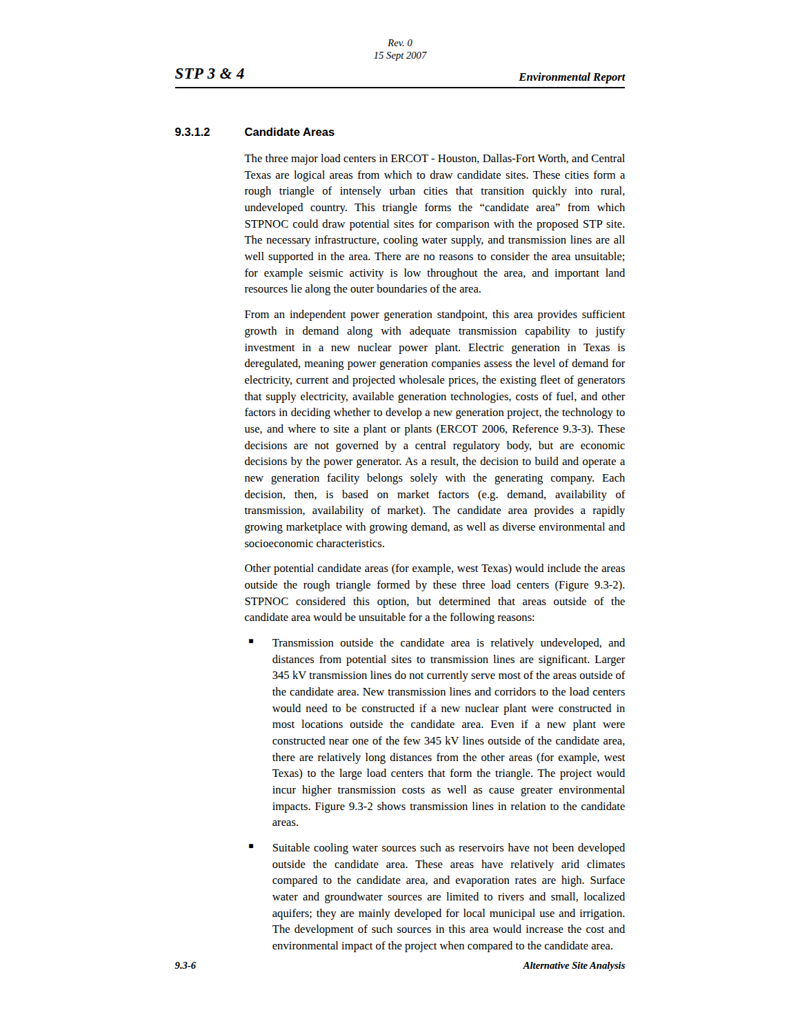Rev. 0
15 Sept 2007
STP 3 & 4
Environmental Report
9.3.1.2 Candidate Areas
The three major load centers in ERCOT - Houston, Dallas-Fort Worth, and Central Texas are logical areas from which to draw candidate sites. These cities form a rough triangle of intensely urban cities that transition quickly into rural, undeveloped country. This triangle forms the “candidate area” from which STPNOC could draw potential sites for comparison with the proposed STP site. The necessary infrastructure, cooling water supply, and transmission lines are all well supported in the area. There are no reasons to consider the area unsuitable; for example seismic activity is low throughout the area, and important land resources lie along the outer boundaries of the area.
From an independent power generation standpoint, this area provides sufficient growth in demand along with adequate transmission capability to justify investment in a new nuclear power plant. Electric generation in Texas is deregulated, meaning power generation companies assess the level of demand for electricity, current and projected wholesale prices, the existing fleet of generators that supply electricity, available generation technologies, costs of fuel, and other factors in deciding whether to develop a new generation project, the technology to use, and where to site a plant or plants (ERCOT 2006, Reference 9.3-3). These decisions are not governed by a central regulatory body, but are economic decisions by the power generator. As a result, the decision to build and operate a new generation facility belongs solely with the generating company. Each decision, then, is based on market factors (e.g. demand, availability of transmission, availability of market). The candidate area provides a rapidly growing marketplace with growing demand, as well as diverse environmental and socioeconomic characteristics.
Other potential candidate areas (for example, west Texas) would include the areas outside the rough triangle formed by these three load centers (Figure 9.3-2). STPNOC considered this option, but determined that areas outside of the candidate area would be unsuitable for a the following reasons:
Transmission outside the candidate area is relatively undeveloped, and distances from potential sites to transmission lines are significant. Larger 345 kV transmission lines do not currently serve most of the areas outside of the candidate area. New transmission lines and corridors to the load centers would need to be constructed if a new nuclear plant were constructed in most locations outside the candidate area. Even if a new plant were constructed near one of the few 345 kV lines outside of the candidate area, there are relatively long distances from the other areas (for example, west Texas) to the large load centers that form the triangle. The project would incur higher transmission costs as well as cause greater environmental impacts. Figure 9.3-2 shows transmission lines in relation to the candidate areas.
Suitable cooling water sources such as reservoirs have not been developed outside the candidate area. These areas have relatively arid climates compared to the candidate area, and evaporation rates are high. Surface water and groundwater sources are limited to rivers and small, localized aquifers; they are mainly developed for local municipal use and irrigation. The development of such sources in this area would increase the cost and environmental impact of the project when compared to the candidate area.
9.3-6
Alternative Site Analysis